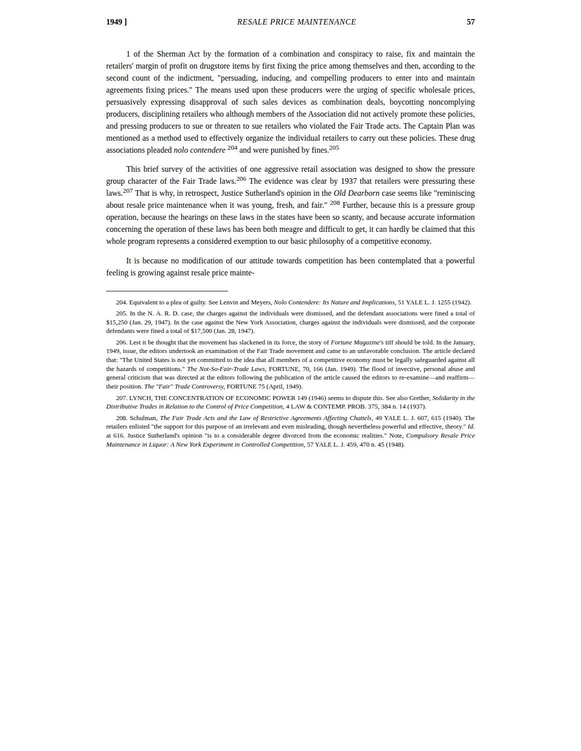1949 ] RESALE PRICE MAINTENANCE 57
1 of the Sherman Act by the formation of a combination and conspiracy to raise, fix and maintain the retailers' margin of profit on drugstore items by first fixing the price among themselves and then, according to the second count of the indictment, "persuading, inducing, and compelling producers to enter into and maintain agreements fixing prices." The means used upon these producers were the urging of specific wholesale prices, persuasively expressing disapproval of such sales devices as combination deals, boycotting noncomplying producers, disciplining retailers who although members of the Association did not actively promote these policies, and pressing producers to sue or threaten to sue retailers who violated the Fair Trade acts. The Captain Plan was mentioned as a method used to effectively organize the individual retailers to carry out these policies. These drug associations pleaded nolo contendere 204 and were punished by fines.205
This brief survey of the activities of one aggressive retail association was designed to show the pressure group character of the Fair Trade laws.206 The evidence was clear by 1937 that retailers were pressuring these laws.207 That is why, in retrospect, Justice Sutherland's opinion in the Old Dearborn case seems like "reminiscing about resale price maintenance when it was young, fresh, and fair." 208 Further, because this is a pressure group operation, because the hearings on these laws in the states have been so scanty, and because accurate information concerning the operation of these laws has been both meagre and difficult to get, it can hardly be claimed that this whole program represents a considered exemption to our basic philosophy of a competitive economy.
It is because no modification of our attitude towards competition has been contemplated that a powerful feeling is growing against resale price mainte-
204. Equivalent to a plea of guilty. See Lenvin and Meyers, Nolo Contendere: Its Nature and Implications, 51 YALE L. J. 1255 (1942).
205. In the N. A. R. D. case, the charges against the individuals were dismissed, and the defendant associations were fined a total of $15,250 (Jan. 29, 1947). In the case against the New York Association, charges against the individuals were dismissed, and the corporate defendants were fined a total of $17,500 (Jan. 28, 1947).
206. Lest it be thought that the movement has slackened in its force, the story of Fortune Magazine's tiff should be told. In the January, 1949, issue, the editors undertook an examination of the Fair Trade movement and came to an unfavorable conclusion. The article declared that: "The United States is not yet committed to the idea that all members of a competitive economy must be legally safeguarded against all the hazards of competitions." The Not-So-Fair-Trade Laws, FORTUNE, 70, 166 (Jan. 1949). The flood of invective, personal abuse and general criticism that was directed at the editors following the publication of the article caused the editors to re-examine—and reaffirm—their position. The "Fair" Trade Controversy, FORTUNE 75 (April, 1949).
207. LYNCH, THE CONCENTRATION OF ECONOMIC POWER 149 (1946) seems to dispute this. See also Grether, Solidarity in the Distributive Trades in Relation to the Control of Price Competition, 4 LAW & CONTEMP. PROB. 375, 384 n. 14 (1937).
208. Schulman, The Fair Trade Acts and the Law of Restrictive Agreements Affecting Chattels, 49 YALE L. J. 607, 615 (1940). The retailers enlisted "the support for this purpose of an irrelevant and even misleading, though nevertheless powerful and effective, theory." Id. at 616. Justice Sutherland's opinion "is to a considerable degree divorced from the economic realities." Note, Compulsory Resale Price Maintenance in Liquor: A New York Experiment in Controlled Competition, 57 YALE L. J. 459, 470 n. 45 (1948).